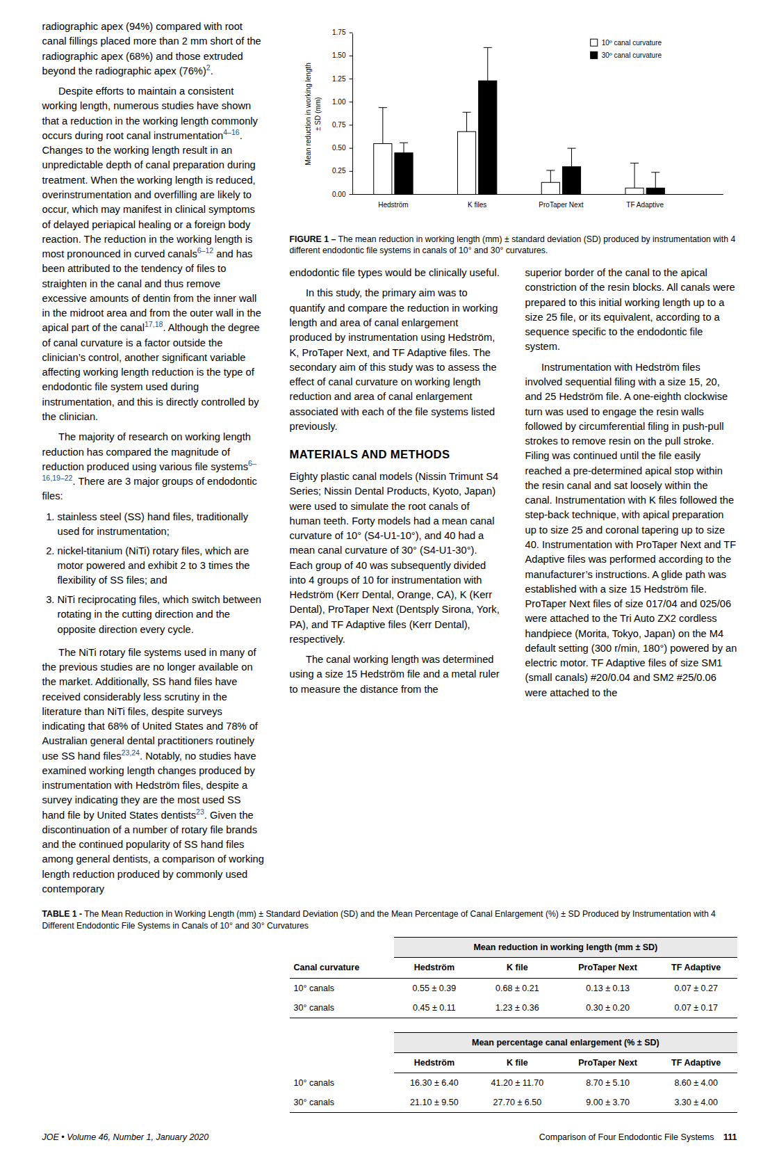radiographic apex (94%) compared with root canal fillings placed more than 2 mm short of the radiographic apex (68%) and those extruded beyond the radiographic apex (76%)2.
Despite efforts to maintain a consistent working length, numerous studies have shown that a reduction in the working length commonly occurs during root canal instrumentation4–16. Changes to the working length result in an unpredictable depth of canal preparation during treatment. When the working length is reduced, overinstrumentation and overfilling are likely to occur, which may manifest in clinical symptoms of delayed periapical healing or a foreign body reaction. The reduction in the working length is most pronounced in curved canals6–12 and has been attributed to the tendency of files to straighten in the canal and thus remove excessive amounts of dentin from the inner wall in the midroot area and from the outer wall in the apical part of the canal17,18. Although the degree of canal curvature is a factor outside the clinician’s control, another significant variable affecting working length reduction is the type of endodontic file system used during instrumentation, and this is directly controlled by the clinician.
The majority of research on working length reduction has compared the magnitude of reduction produced using various file systems6–16,19–22. There are 3 major groups of endodontic files:
stainless steel (SS) hand files, traditionally used for instrumentation;
nickel-titanium (NiTi) rotary files, which are motor powered and exhibit 2 to 3 times the flexibility of SS files; and
NiTi reciprocating files, which switch between rotating in the cutting direction and the opposite direction every cycle.
The NiTi rotary file systems used in many of the previous studies are no longer available on the market. Additionally, SS hand files have received considerably less scrutiny in the literature than NiTi files, despite surveys indicating that 68% of United States and 78% of Australian general dental practitioners routinely use SS hand files23,24. Notably, no studies have examined working length changes produced by instrumentation with Hedström files, despite a survey indicating they are the most used SS hand file by United States dentists23. Given the discontinuation of a number of rotary file brands and the continued popularity of SS hand files among general dentists, a comparison of working length reduction produced by commonly used contemporary
0.00 0.25 0.50 0.75 1.00 1.25 1.50 1.75 Mean reduction in working length ± SD (mm) 10º canal curvature 30º canal curvature Hedström K files ProTaper Next TF Adaptive
FIGURE 1 – The mean reduction in working length (mm) ± standard deviation (SD) produced by instrumentation with 4 different endodontic file systems in canals of 10° and 30° curvatures.
endodontic file types would be clinically useful.
In this study, the primary aim was to quantify and compare the reduction in working length and area of canal enlargement produced by instrumentation using Hedström, K, ProTaper Next, and TF Adaptive files. The secondary aim of this study was to assess the effect of canal curvature on working length reduction and area of canal enlargement associated with each of the file systems listed previously.
MATERIALS AND METHODS
Eighty plastic canal models (Nissin Trimunt S4 Series; Nissin Dental Products, Kyoto, Japan) were used to simulate the root canals of human teeth. Forty models had a mean canal curvature of 10° (S4-U1-10°), and 40 had a mean canal curvature of 30° (S4-U1-30°). Each group of 40 was subsequently divided into 4 groups of 10 for instrumentation with Hedström (Kerr Dental, Orange, CA), K (Kerr Dental), ProTaper Next (Dentsply Sirona, York, PA), and TF Adaptive files (Kerr Dental), respectively.
The canal working length was determined using a size 15 Hedström file and a metal ruler to measure the distance from the
superior border of the canal to the apical constriction of the resin blocks. All canals were prepared to this initial working length up to a size 25 file, or its equivalent, according to a sequence specific to the endodontic file system.
Instrumentation with Hedström files involved sequential filing with a size 15, 20, and 25 Hedström file. A one-eighth clockwise turn was used to engage the resin walls followed by circumferential filing in push-pull strokes to remove resin on the pull stroke. Filing was continued until the file easily reached a pre-determined apical stop within the resin canal and sat loosely within the canal. Instrumentation with K files followed the step-back technique, with apical preparation up to size 25 and coronal tapering up to size 40. Instrumentation with ProTaper Next and TF Adaptive files was performed according to the manufacturer’s instructions. A glide path was established with a size 15 Hedström file. ProTaper Next files of size 017/04 and 025/06 were attached to the Tri Auto ZX2 cordless handpiece (Morita, Tokyo, Japan) on the M4 default setting (300 r/min, 180°) powered by an electric motor. TF Adaptive files of size SM1 (small canals) #20/0.04 and SM2 #25/0.06 were attached to the
TABLE 1 - The Mean Reduction in Working Length (mm) ± Standard Deviation (SD) and the Mean Percentage of Canal Enlargement (%) ± SD Produced by Instrumentation with 4 Different Endodontic File Systems in Canals of 10° and 30° Curvatures
| | Mean reduction in working length (mm ± SD) |
| --- | --- |
| Canal curvature | Hedström | K file | ProTaper Next | TF Adaptive |
| 10° canals | 0.55 ± 0.39 | 0.68 ± 0.21 | 0.13 ± 0.13 | 0.07 ± 0.27 |
| 30° canals | 0.45 ± 0.11 | 1.23 ± 0.36 | 0.30 ± 0.20 | 0.07 ± 0.17 |
| | Mean percentage canal enlargement (% ± SD) |
| | Hedström | K file | ProTaper Next | TF Adaptive |
| 10° canals | 16.30 ± 6.40 | 41.20 ± 11.70 | 8.70 ± 5.10 | 8.60 ± 4.00 |
| 30° canals | 21.10 ± 9.50 | 27.70 ± 6.50 | 9.00 ± 3.70 | 3.30 ± 4.00 |
JOE • Volume 46, Number 1, January 2020
Comparison of Four Endodontic File Systems 111